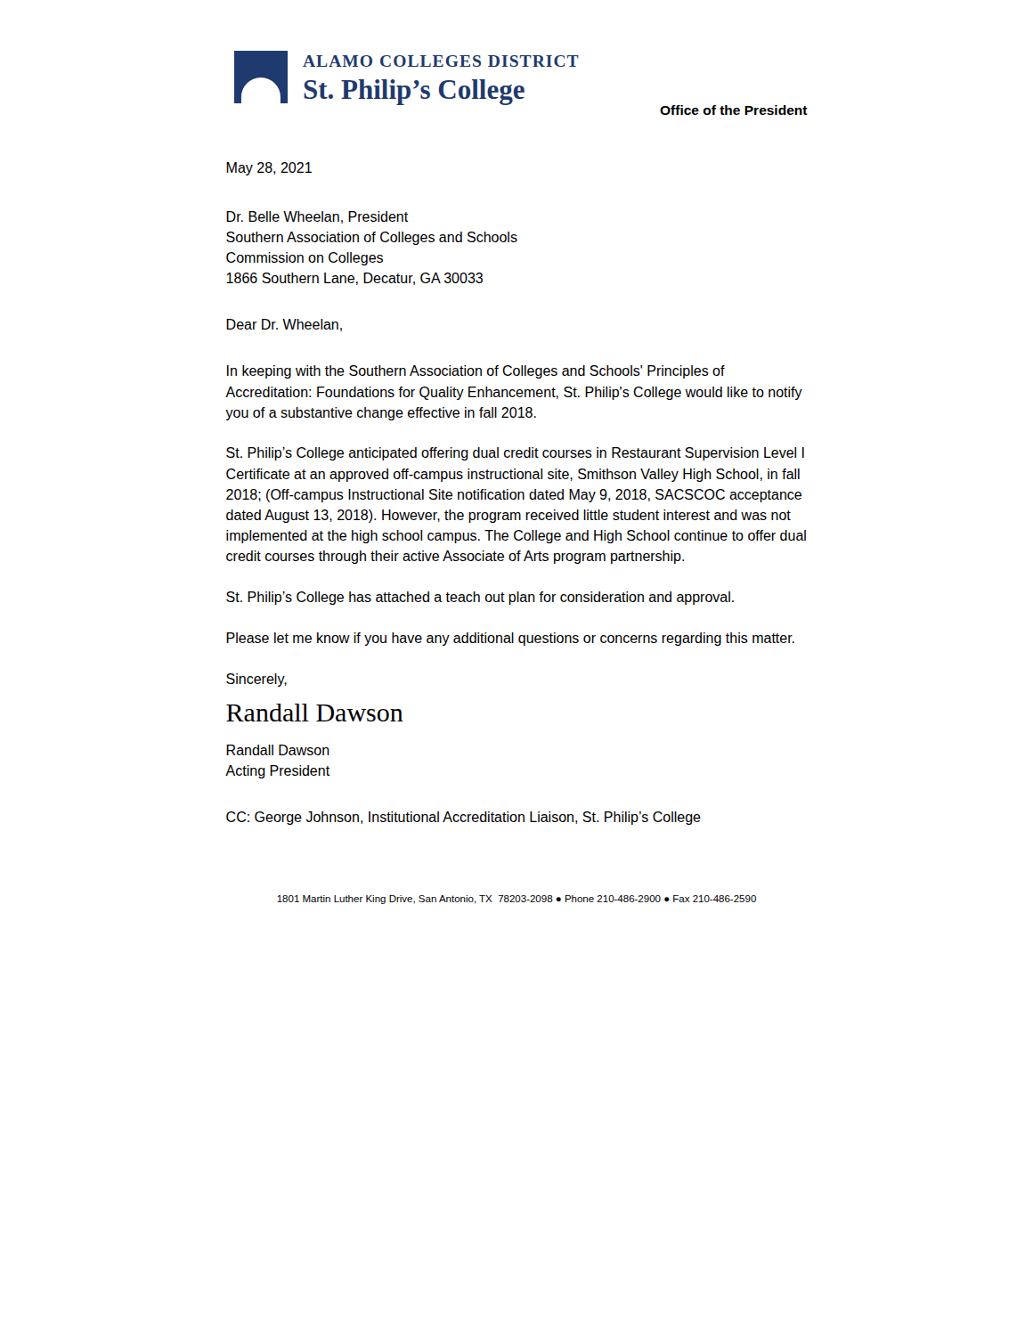ALAMO COLLEGES DISTRICT
St. Philip’s College
Office of the President
May 28, 2021
Dr. Belle Wheelan, President
Southern Association of Colleges and Schools
Commission on Colleges
1866 Southern Lane, Decatur, GA 30033
Dear Dr. Wheelan,
In keeping with the Southern Association of Colleges and Schools' Principles of Accreditation: Foundations for Quality Enhancement, St. Philip's College would like to notify you of a substantive change effective in fall 2018.
St. Philip’s College anticipated offering dual credit courses in Restaurant Supervision Level I Certificate at an approved off-campus instructional site, Smithson Valley High School, in fall 2018; (Off-campus Instructional Site notification dated May 9, 2018, SACSCOC acceptance dated August 13, 2018). However, the program received little student interest and was not implemented at the high school campus. The College and High School continue to offer dual credit courses through their active Associate of Arts program partnership.
St. Philip’s College has attached a teach out plan for consideration and approval.
Please let me know if you have any additional questions or concerns regarding this matter.
Sincerely,
Randall Dawson
Randall Dawson
Acting President
CC: George Johnson, Institutional Accreditation Liaison, St. Philip’s College
1801 Martin Luther King Drive, San Antonio, TX 78203-2098 ● Phone 210-486-2900 ● Fax 210-486-2590